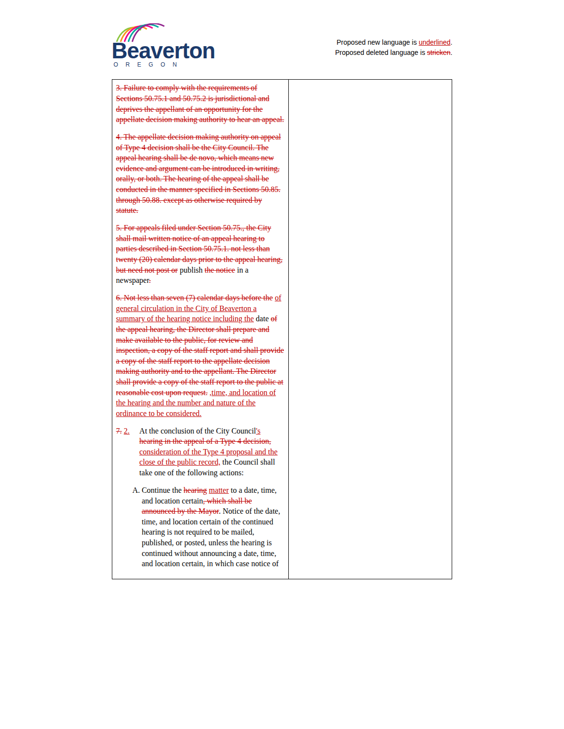Beaverton
O R E G O N
Proposed new language is underlined.
Proposed deleted language is stricken.
| 3. Failure to comply with the requirements of Sections 50.75.1 and 50.75.2 is jurisdictional and deprives the appellant of an opportunity for the appellate decision making authority to hear an appeal. 4. The appellate decision making authority on appeal of Type 4 decision shall be the City Council. The appeal hearing shall be de novo, which means new evidence and argument can be introduced in writing, orally, or both. The hearing of the appeal shall be conducted in the manner specified in Sections 50.85. through 50.88. except as otherwise required by statute. 5. For appeals filed under Section 50.75., the City shall mail written notice of an appeal hearing to parties described in Section 50.75.1. not less than twenty (20) calendar days prior to the appeal hearing, but need not post or publish the notice in a newspaper . 6. Not less than seven (7) calendar days before the of general circulation in the City of Beaverton a summary of the hearing notice including the date of the appeal hearing, the Director shall prepare and make available to the public, for review and inspection, a copy of the staff report and shall provide a copy of the staff report to the appellate decision making authority and to the appellant. The Director shall provide a copy of the staff report to the public at reasonable cost upon request. ,time, and location of the hearing and the number and nature of the ordinance to be considered. 7. 2. At the conclusion of the City Council 's hearing in the appeal of a Type 4 decision, consideration of the Type 4 proposal and the close of the public record, the Council shall take one of the following actions: A. Continue the hearing matter to a date, time, and location certain , which shall be announced by the Mayor . Notice of the date, time, and location certain of the continued hearing is not required to be mailed, published, or posted, unless the hearing is continued without announcing a date, time, and location certain, in which case notice of | |